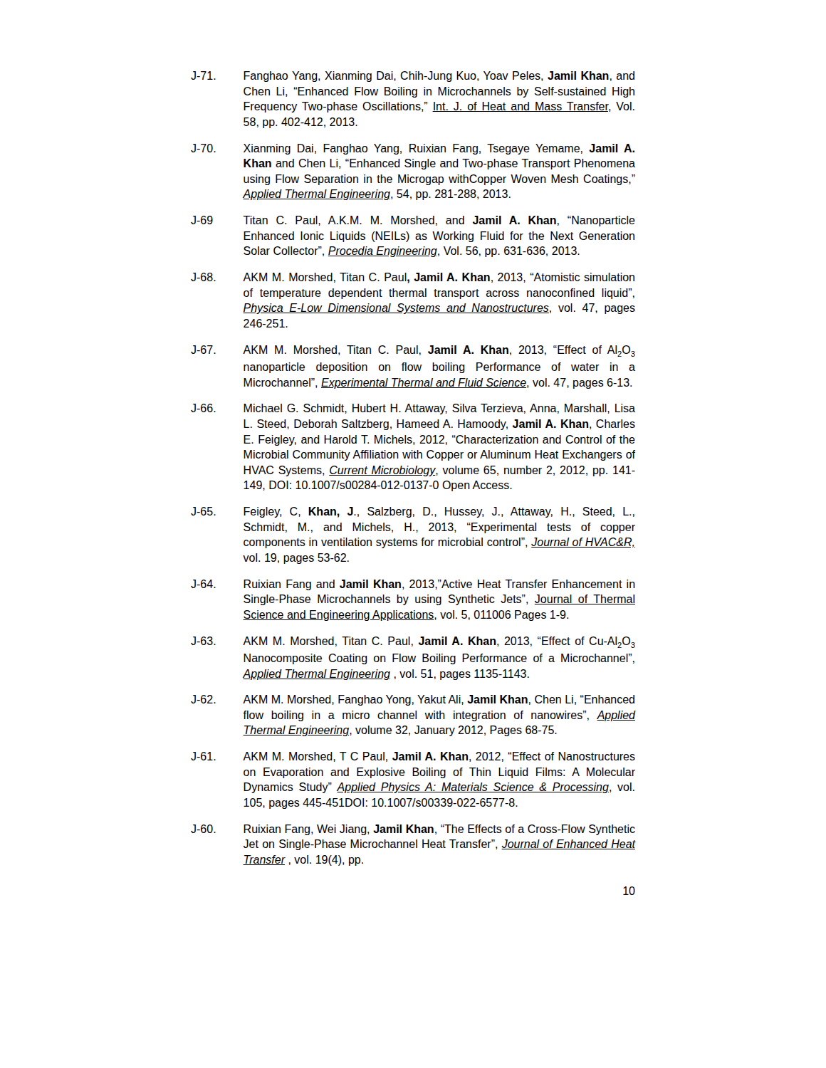J-71. Fanghao Yang, Xianming Dai, Chih-Jung Kuo, Yoav Peles, Jamil Khan, and Chen Li, “Enhanced Flow Boiling in Microchannels by Self-sustained High Frequency Two-phase Oscillations,” Int. J. of Heat and Mass Transfer, Vol. 58, pp. 402-412, 2013.
J-70. Xianming Dai, Fanghao Yang, Ruixian Fang, Tsegaye Yemame, Jamil A. Khan and Chen Li, “Enhanced Single and Two-phase Transport Phenomena using Flow Separation in the Microgap withCopper Woven Mesh Coatings,” Applied Thermal Engineering, 54, pp. 281-288, 2013.
J-69 Titan C. Paul, A.K.M. M. Morshed, and Jamil A. Khan, “Nanoparticle Enhanced Ionic Liquids (NEILs) as Working Fluid for the Next Generation Solar Collector”, Procedia Engineering, Vol. 56, pp. 631-636, 2013.
J-68. AKM M. Morshed, Titan C. Paul, Jamil A. Khan, 2013, “Atomistic simulation of temperature dependent thermal transport across nanoconfined liquid”, Physica E-Low Dimensional Systems and Nanostructures, vol. 47, pages 246-251.
J-67. AKM M. Morshed, Titan C. Paul, Jamil A. Khan, 2013, “Effect of Al2O3 nanoparticle deposition on flow boiling Performance of water in a Microchannel”, Experimental Thermal and Fluid Science, vol. 47, pages 6-13.
J-66. Michael G. Schmidt, Hubert H. Attaway, Silva Terzieva, Anna, Marshall, Lisa L. Steed, Deborah Saltzberg, Hameed A. Hamoody, Jamil A. Khan, Charles E. Feigley, and Harold T. Michels, 2012, “Characterization and Control of the Microbial Community Affiliation with Copper or Aluminum Heat Exchangers of HVAC Systems, Current Microbiology, volume 65, number 2, 2012, pp. 141-149, DOI: 10.1007/s00284-012-0137-0 Open Access.
J-65. Feigley, C, Khan, J., Salzberg, D., Hussey, J., Attaway, H., Steed, L., Schmidt, M., and Michels, H., 2013, “Experimental tests of copper components in ventilation systems for microbial control”, Journal of HVAC&R, vol. 19, pages 53-62.
J-64. Ruixian Fang and Jamil Khan, 2013,”Active Heat Transfer Enhancement in Single-Phase Microchannels by using Synthetic Jets”, Journal of Thermal Science and Engineering Applications, vol. 5, 011006 Pages 1-9.
J-63. AKM M. Morshed, Titan C. Paul, Jamil A. Khan, 2013, “Effect of Cu-Al2O3 Nanocomposite Coating on Flow Boiling Performance of a Microchannel”, Applied Thermal Engineering , vol. 51, pages 1135-1143.
J-62. AKM M. Morshed, Fanghao Yong, Yakut Ali, Jamil Khan, Chen Li, “Enhanced flow boiling in a micro channel with integration of nanowires”, Applied Thermal Engineering, volume 32, January 2012, Pages 68-75.
J-61. AKM M. Morshed, T C Paul, Jamil A. Khan, 2012, “Effect of Nanostructures on Evaporation and Explosive Boiling of Thin Liquid Films: A Molecular Dynamics Study” Applied Physics A: Materials Science & Processing, vol. 105, pages 445-451DOI: 10.1007/s00339-022-6577-8.
J-60. Ruixian Fang, Wei Jiang, Jamil Khan, “The Effects of a Cross-Flow Synthetic Jet on Single-Phase Microchannel Heat Transfer”, Journal of Enhanced Heat Transfer , vol. 19(4), pp.
10